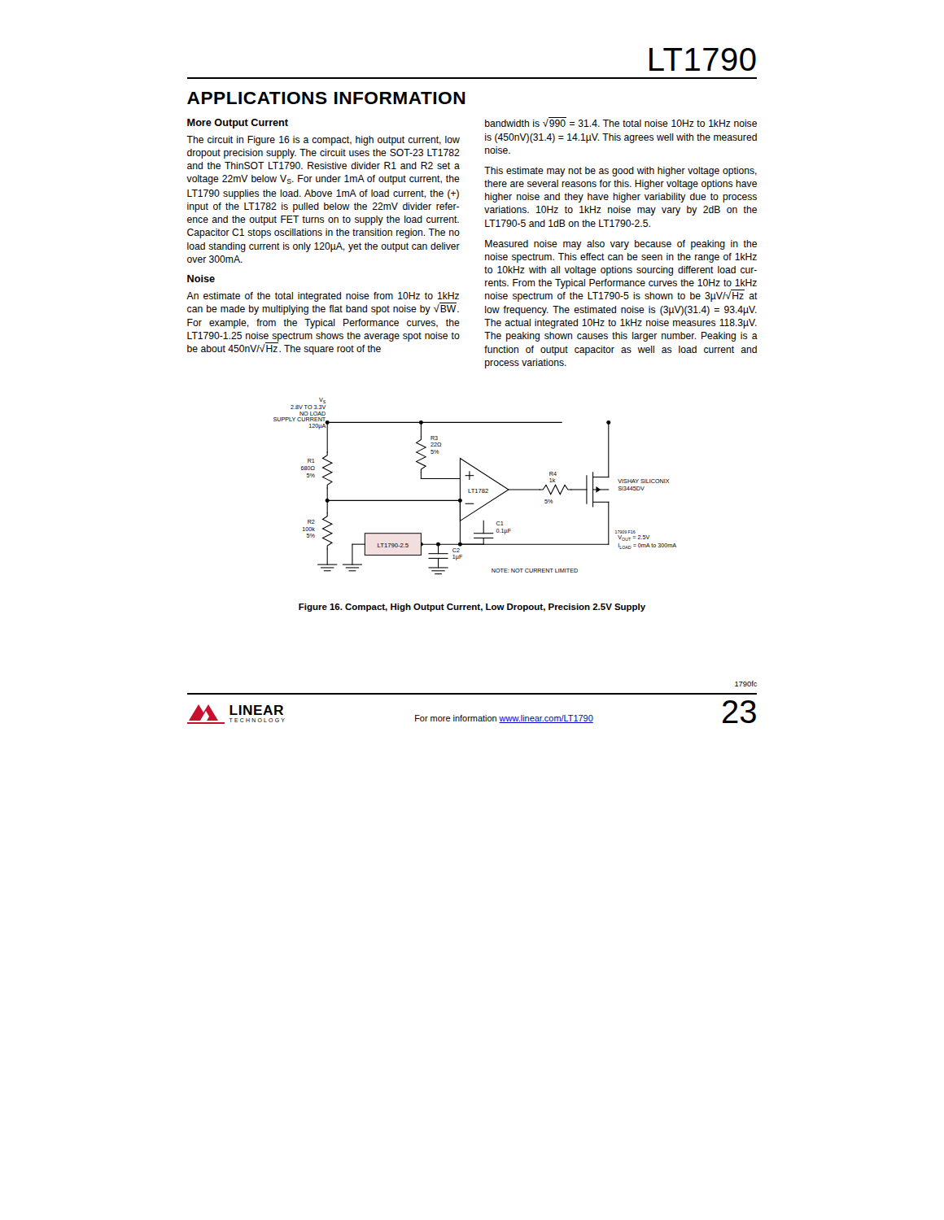LT1790
Applications Information
More Output Current
The circuit in Figure 16 is a compact, high output current, low dropout precision supply. The circuit uses the SOT-23 LT1782 and the ThinSOT LT1790. Resistive divider R1 and R2 set a voltage 22mV below VS. For under 1mA of output current, the LT1790 supplies the load. Above 1mA of load current, the (+) input of the LT1782 is pulled below the 22mV divider reference and the output FET turns on to supply the load current. Capacitor C1 stops oscillations in the transition region. The no load standing current is only 120µA, yet the output can deliver over 300mA.
Noise
An estimate of the total integrated noise from 10Hz to 1kHz can be made by multiplying the flat band spot noise by √BW. For example, from the Typical Performance curves, the LT1790-1.25 noise spectrum shows the average spot noise to be about 450nV/√Hz. The square root of the
bandwidth is √990 = 31.4. The total noise 10Hz to 1kHz noise is (450nV)(31.4) = 14.1µV. This agrees well with the measured noise.
This estimate may not be as good with higher voltage options, there are several reasons for this. Higher voltage options have higher noise and they have higher variability due to process variations. 10Hz to 1kHz noise may vary by 2dB on the LT1790-5 and 1dB on the LT1790-2.5.
Measured noise may also vary because of peaking in the noise spectrum. This effect can be seen in the range of 1kHz to 10kHz with all voltage options sourcing different load currents. From the Typical Performance curves the 10Hz to 1kHz noise spectrum of the LT1790-5 is shown to be 3µV/√Hz at low frequency. The estimated noise is (3µV)(31.4) = 93.4µV. The actual integrated 10Hz to 1kHz noise measures 118.3µV. The peaking shown causes this larger number. Peaking is a function of output capacitor as well as load current and process variations.
VS 2.8V TO 3.3V NO LOAD SUPPLY CURRENT 120µA R1 680Ω 5% R2 100k 5% R3 22Ω 5% LT1782 R4 1k 5% C1 0.1µF VISHAY SILICONIX Si3445DV LT1790-2.5 C2 1µF VOUT = 2.5V ILOAD = 0mA to 300mA NOTE: NOT CURRENT LIMITED 17909 F16
Figure 16. Compact, High Output Current, Low Dropout, Precision 2.5V Supply
1790fc
LINEAR TECHNOLOGY
For more information www.linear.com/LT1790
23